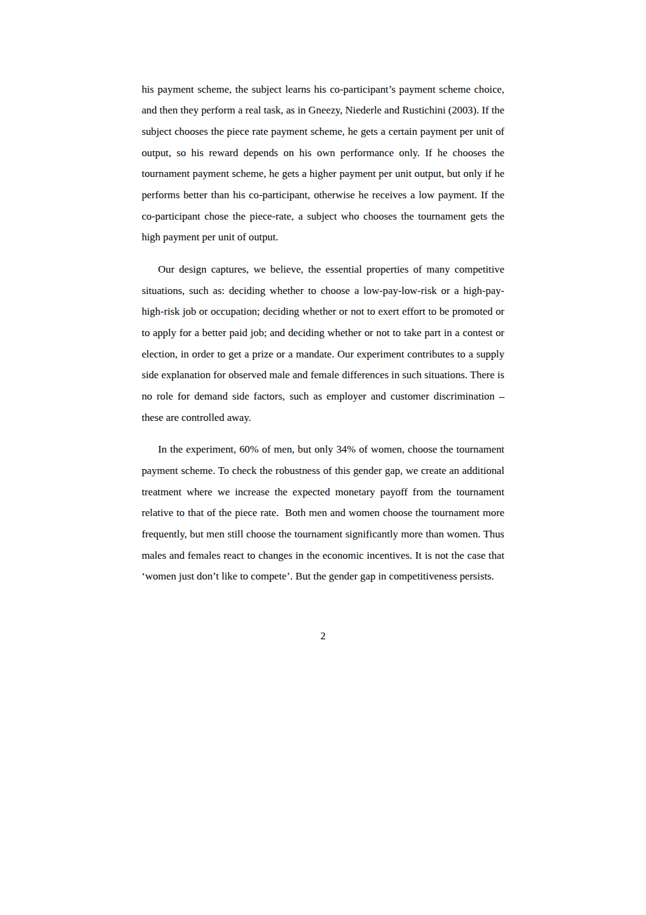his payment scheme, the subject learns his co-participant’s payment scheme choice, and then they perform a real task, as in Gneezy, Niederle and Rustichini (2003). If the subject chooses the piece rate payment scheme, he gets a certain payment per unit of output, so his reward depends on his own performance only. If he chooses the tournament payment scheme, he gets a higher payment per unit output, but only if he performs better than his co-participant, otherwise he receives a low payment. If the co-participant chose the piece-rate, a subject who chooses the tournament gets the high payment per unit of output.
Our design captures, we believe, the essential properties of many competitive situations, such as: deciding whether to choose a low-pay-low-risk or a high-pay-high-risk job or occupation; deciding whether or not to exert effort to be promoted or to apply for a better paid job; and deciding whether or not to take part in a contest or election, in order to get a prize or a mandate. Our experiment contributes to a supply side explanation for observed male and female differences in such situations. There is no role for demand side factors, such as employer and customer discrimination – these are controlled away.
In the experiment, 60% of men, but only 34% of women, choose the tournament payment scheme. To check the robustness of this gender gap, we create an additional treatment where we increase the expected monetary payoff from the tournament relative to that of the piece rate. Both men and women choose the tournament more frequently, but men still choose the tournament significantly more than women. Thus males and females react to changes in the economic incentives. It is not the case that ‘women just don’t like to compete’. But the gender gap in competitiveness persists.
2